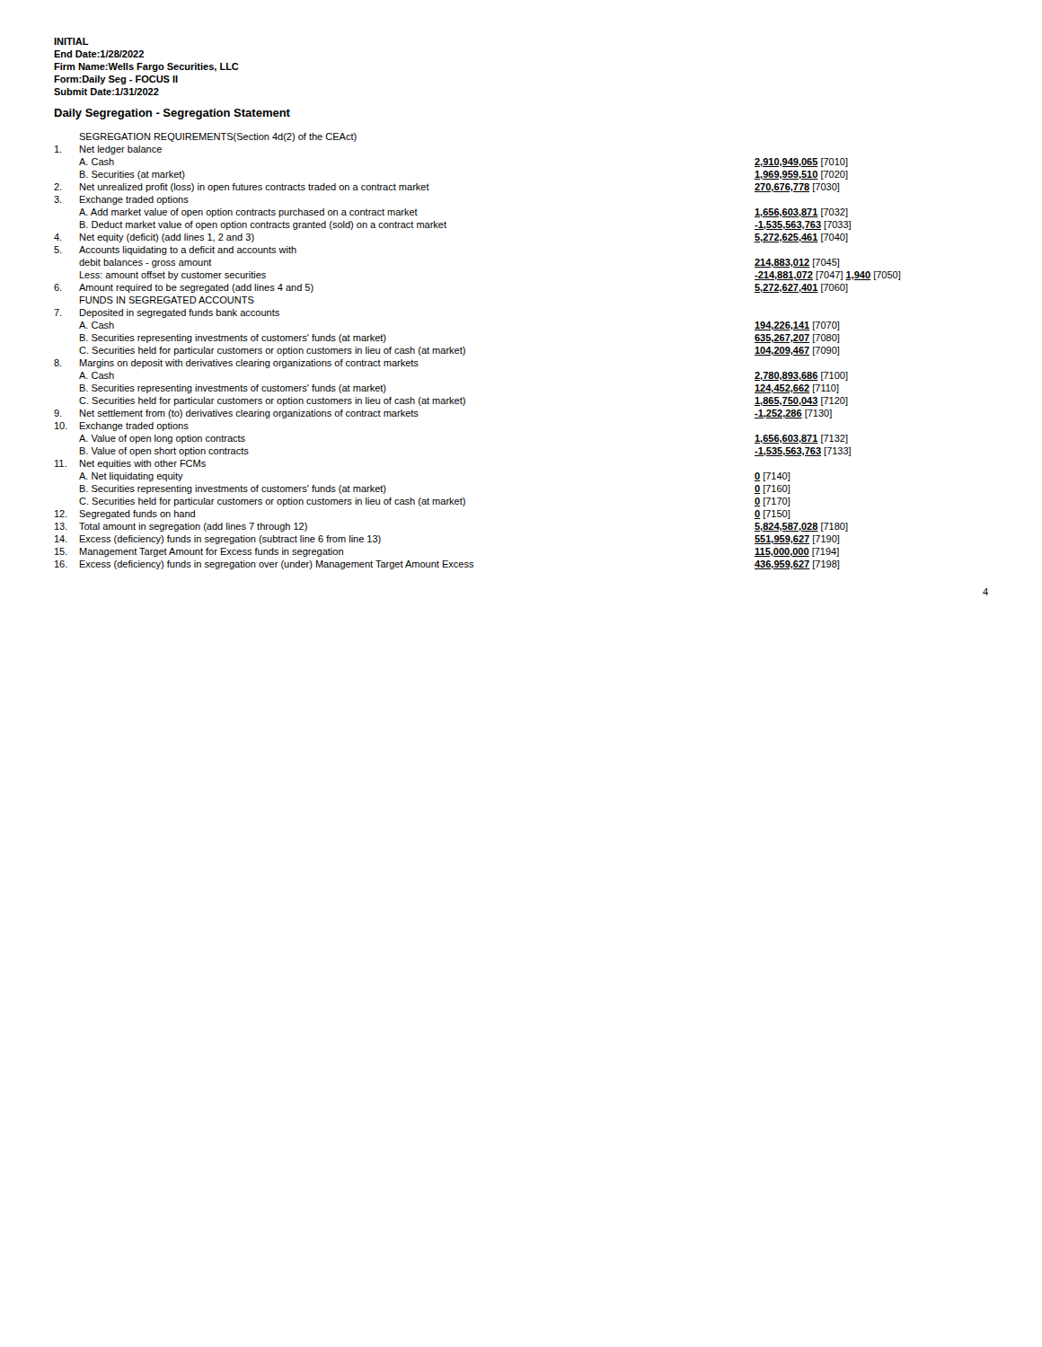INITIAL
End Date:1/28/2022
Firm Name:Wells Fargo Securities, LLC
Form:Daily Seg - FOCUS II
Submit Date:1/31/2022
Daily Segregation - Segregation Statement
| | SEGREGATION REQUIREMENTS(Section 4d(2) of the CEAct) | |
| 1. | Net ledger balance | |
| | A. Cash | 2,910,949,065 [7010] |
| | B. Securities (at market) | 1,969,959,510 [7020] |
| 2. | Net unrealized profit (loss) in open futures contracts traded on a contract market | 270,676,778 [7030] |
| 3. | Exchange traded options | |
| | A. Add market value of open option contracts purchased on a contract market | 1,656,603,871 [7032] |
| | B. Deduct market value of open option contracts granted (sold) on a contract market | -1,535,563,763 [7033] |
| 4. | Net equity (deficit) (add lines 1, 2 and 3) | 5,272,625,461 [7040] |
| 5. | Accounts liquidating to a deficit and accounts with | |
| | debit balances - gross amount | 214,883,012 [7045] |
| | Less: amount offset by customer securities | -214,881,072 [7047] 1,940 [7050] |
| 6. | Amount required to be segregated (add lines 4 and 5) | 5,272,627,401 [7060] |
| | FUNDS IN SEGREGATED ACCOUNTS | |
| 7. | Deposited in segregated funds bank accounts | |
| | A. Cash | 194,226,141 [7070] |
| | B. Securities representing investments of customers' funds (at market) | 635,267,207 [7080] |
| | C. Securities held for particular customers or option customers in lieu of cash (at market) | 104,209,467 [7090] |
| 8. | Margins on deposit with derivatives clearing organizations of contract markets | |
| | A. Cash | 2,780,893,686 [7100] |
| | B. Securities representing investments of customers' funds (at market) | 124,452,662 [7110] |
| | C. Securities held for particular customers or option customers in lieu of cash (at market) | 1,865,750,043 [7120] |
| 9. | Net settlement from (to) derivatives clearing organizations of contract markets | -1,252,286 [7130] |
| 10. | Exchange traded options | |
| | A. Value of open long option contracts | 1,656,603,871 [7132] |
| | B. Value of open short option contracts | -1,535,563,763 [7133] |
| 11. | Net equities with other FCMs | |
| | A. Net liquidating equity | 0 [7140] |
| | B. Securities representing investments of customers' funds (at market) | 0 [7160] |
| | C. Securities held for particular customers or option customers in lieu of cash (at market) | 0 [7170] |
| 12. | Segregated funds on hand | 0 [7150] |
| 13. | Total amount in segregation (add lines 7 through 12) | 5,824,587,028 [7180] |
| 14. | Excess (deficiency) funds in segregation (subtract line 6 from line 13) | 551,959,627 [7190] |
| 15. | Management Target Amount for Excess funds in segregation | 115,000,000 [7194] |
| 16. | Excess (deficiency) funds in segregation over (under) Management Target Amount Excess | 436,959,627 [7198] |
4